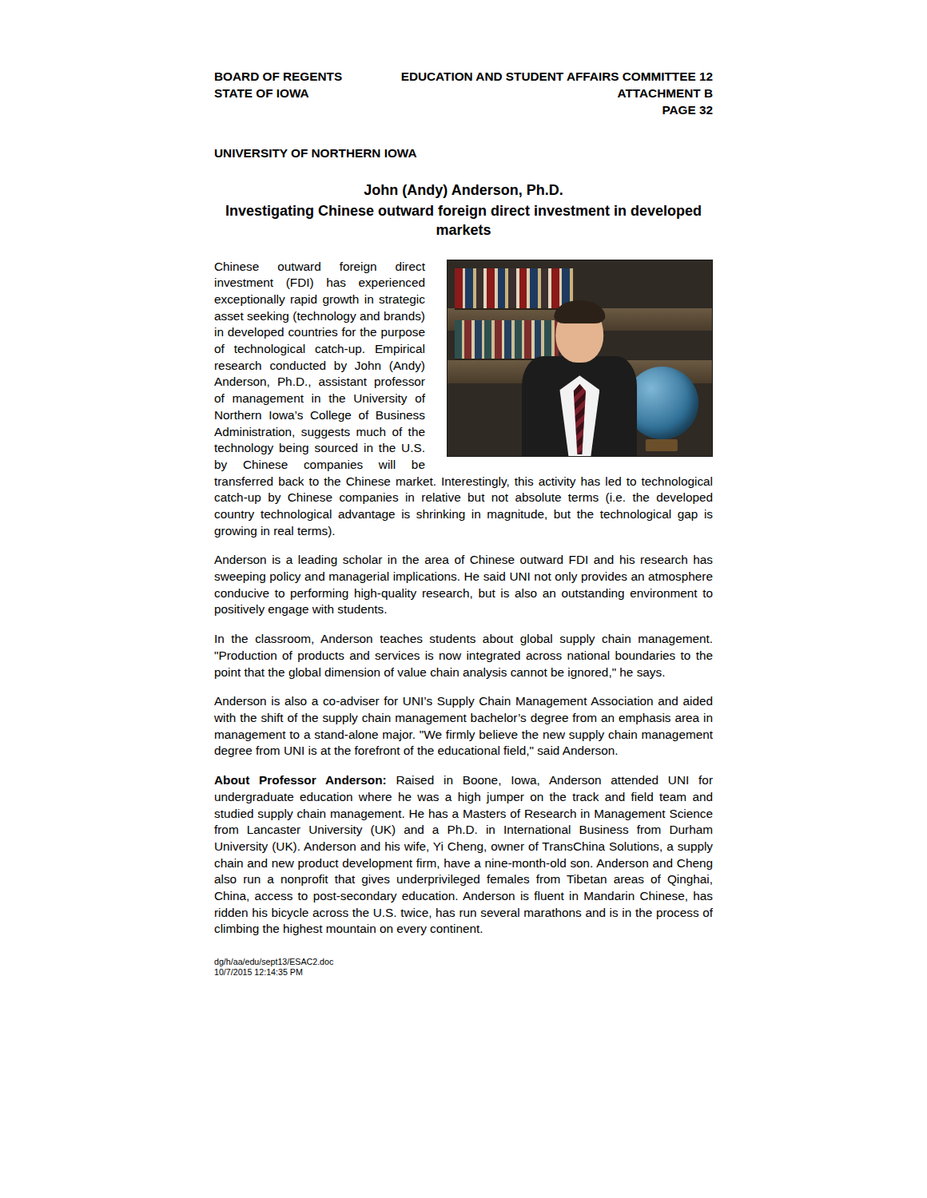| BOARD OF REGENTS | EDUCATION AND STUDENT AFFAIRS COMMITTEE 12 |
| STATE OF IOWA | ATTACHMENT B |
| | PAGE 32 |
UNIVERSITY OF NORTHERN IOWA
John (Andy) Anderson, Ph.D.
Investigating Chinese outward foreign direct investment in developed markets
Chinese outward foreign direct investment (FDI) has experienced exceptionally rapid growth in strategic asset seeking (technology and brands) in developed countries for the purpose of technological catch-up. Empirical research conducted by John (Andy) Anderson, Ph.D., assistant professor of management in the University of Northern Iowa’s College of Business Administration, suggests much of the technology being sourced in the U.S. by Chinese companies will be transferred back to the Chinese market. Interestingly, this activity has led to technological catch-up by Chinese companies in relative but not absolute terms (i.e. the developed country technological advantage is shrinking in magnitude, but the technological gap is growing in real terms).
Anderson is a leading scholar in the area of Chinese outward FDI and his research has sweeping policy and managerial implications. He said UNI not only provides an atmosphere conducive to performing high-quality research, but is also an outstanding environment to positively engage with students.
In the classroom, Anderson teaches students about global supply chain management. "Production of products and services is now integrated across national boundaries to the point that the global dimension of value chain analysis cannot be ignored," he says.
Anderson is also a co-adviser for UNI’s Supply Chain Management Association and aided with the shift of the supply chain management bachelor’s degree from an emphasis area in management to a stand-alone major. "We firmly believe the new supply chain management degree from UNI is at the forefront of the educational field," said Anderson.
About Professor Anderson: Raised in Boone, Iowa, Anderson attended UNI for undergraduate education where he was a high jumper on the track and field team and studied supply chain management. He has a Masters of Research in Management Science from Lancaster University (UK) and a Ph.D. in International Business from Durham University (UK). Anderson and his wife, Yi Cheng, owner of TransChina Solutions, a supply chain and new product development firm, have a nine-month-old son. Anderson and Cheng also run a nonprofit that gives underprivileged females from Tibetan areas of Qinghai, China, access to post-secondary education. Anderson is fluent in Mandarin Chinese, has ridden his bicycle across the U.S. twice, has run several marathons and is in the process of climbing the highest mountain on every continent.
dg/h/aa/edu/sept13/ESAC2.doc
10/7/2015 12:14:35 PM